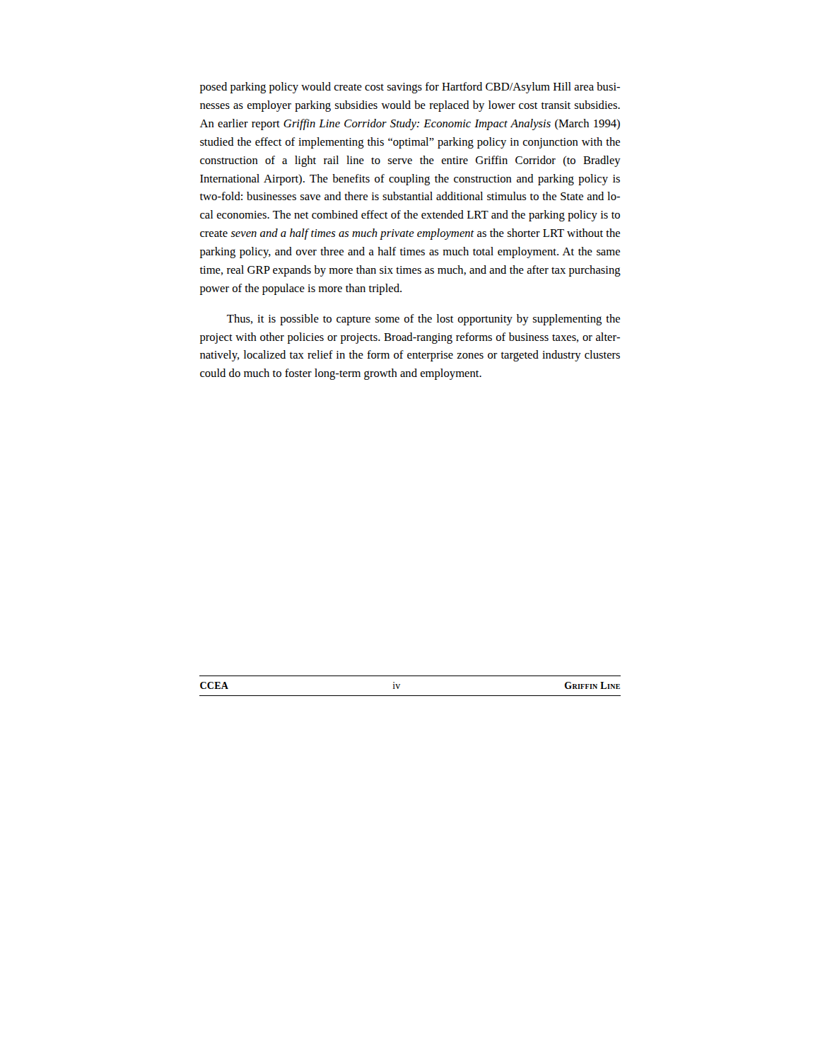posed parking policy would create cost savings for Hartford CBD/Asylum Hill area businesses as employer parking subsidies would be replaced by lower cost transit subsidies. An earlier report Griffin Line Corridor Study: Economic Impact Analysis (March 1994) studied the effect of implementing this “optimal” parking policy in conjunction with the construction of a light rail line to serve the entire Griffin Corridor (to Bradley International Airport). The benefits of coupling the construction and parking policy is two-fold: businesses save and there is substantial additional stimulus to the State and local economies. The net combined effect of the extended LRT and the parking policy is to create seven and a half times as much private employment as the shorter LRT without the parking policy, and over three and a half times as much total employment. At the same time, real GRP expands by more than six times as much, and and the after tax purchasing power of the populace is more than tripled.
Thus, it is possible to capture some of the lost opportunity by supplementing the project with other policies or projects. Broad-ranging reforms of business taxes, or alternatively, localized tax relief in the form of enterprise zones or targeted industry clusters could do much to foster long-term growth and employment.
CCEA iv Griffin Line